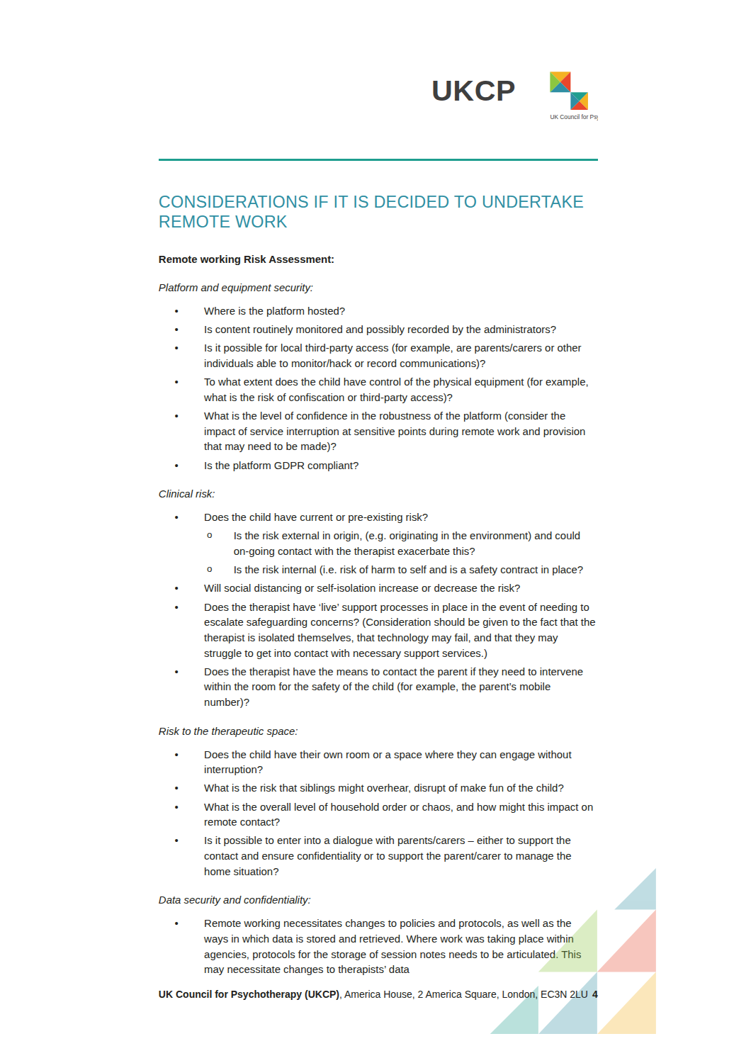UKCP UK Council for Psychotherapy
CONSIDERATIONS IF IT IS DECIDED TO UNDERTAKE REMOTE WORK
Remote working Risk Assessment:
Platform and equipment security:
Where is the platform hosted?
Is content routinely monitored and possibly recorded by the administrators?
Is it possible for local third-party access (for example, are parents/carers or other individuals able to monitor/hack or record communications)?
To what extent does the child have control of the physical equipment (for example, what is the risk of confiscation or third-party access)?
What is the level of confidence in the robustness of the platform (consider the impact of service interruption at sensitive points during remote work and provision that may need to be made)?
Is the platform GDPR compliant?
Clinical risk:
Does the child have current or pre-existing risk?
Is the risk external in origin, (e.g. originating in the environment) and could on-going contact with the therapist exacerbate this?
Is the risk internal (i.e. risk of harm to self and is a safety contract in place?
Will social distancing or self-isolation increase or decrease the risk?
Does the therapist have ‘live’ support processes in place in the event of needing to escalate safeguarding concerns? (Consideration should be given to the fact that the therapist is isolated themselves, that technology may fail, and that they may struggle to get into contact with necessary support services.)
Does the therapist have the means to contact the parent if they need to intervene within the room for the safety of the child (for example, the parent’s mobile number)?
Risk to the therapeutic space:
Does the child have their own room or a space where they can engage without interruption?
What is the risk that siblings might overhear, disrupt of make fun of the child?
What is the overall level of household order or chaos, and how might this impact on remote contact?
Is it possible to enter into a dialogue with parents/carers – either to support the contact and ensure confidentiality or to support the parent/carer to manage the home situation?
Data security and confidentiality:
Remote working necessitates changes to policies and protocols, as well as the ways in which data is stored and retrieved. Where work was taking place within agencies, protocols for the storage of session notes needs to be articulated. This may necessitate changes to therapists’ data
UK Council for Psychotherapy (UKCP), America House, 2 America Square, London, EC3N 2LU
4